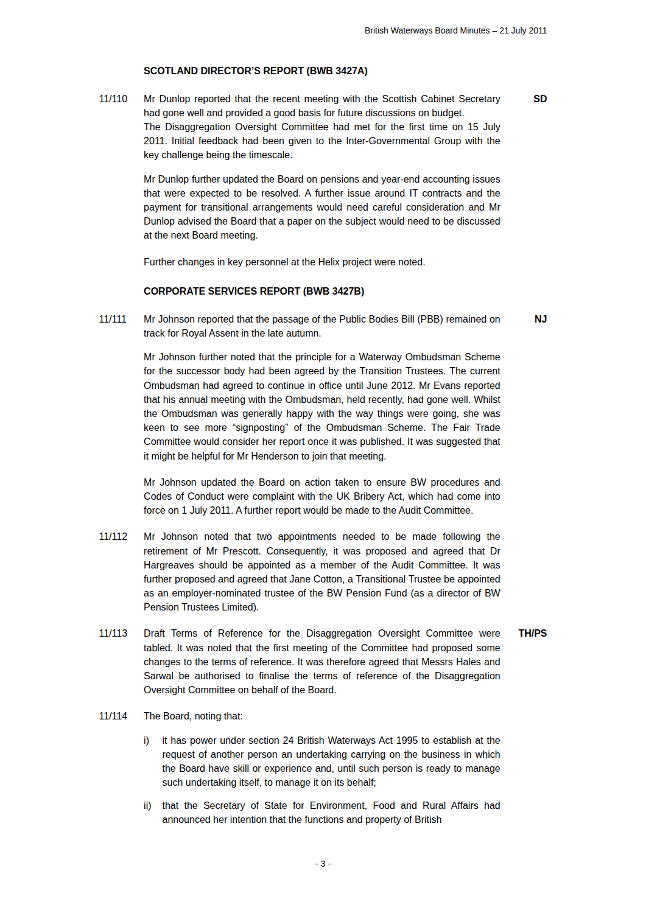British Waterways Board Minutes – 21 July 2011
Scotland Director’s Report (BWB 3427A)
11/110
Mr Dunlop reported that the recent meeting with the Scottish Cabinet Secretary had gone well and provided a good basis for future discussions on budget.
The Disaggregation Oversight Committee had met for the first time on 15 July 2011. Initial feedback had been given to the Inter-Governmental Group with the key challenge being the timescale.
Mr Dunlop further updated the Board on pensions and year-end accounting issues that were expected to be resolved. A further issue around IT contracts and the payment for transitional arrangements would need careful consideration and Mr Dunlop advised the Board that a paper on the subject would need to be discussed at the next Board meeting.
SD
Further changes in key personnel at the Helix project were noted.
Corporate Services Report (BWB 3427B)
11/111
Mr Johnson reported that the passage of the Public Bodies Bill (PBB) remained on track for Royal Assent in the late autumn.
Mr Johnson further noted that the principle for a Waterway Ombudsman Scheme for the successor body had been agreed by the Transition Trustees. The current Ombudsman had agreed to continue in office until June 2012. Mr Evans reported that his annual meeting with the Ombudsman, held recently, had gone well. Whilst the Ombudsman was generally happy with the way things were going, she was keen to see more “signposting” of the Ombudsman Scheme. The Fair Trade Committee would consider her report once it was published. It was suggested that it might be helpful for Mr Henderson to join that meeting.
NJ
Mr Johnson updated the Board on action taken to ensure BW procedures and Codes of Conduct were complaint with the UK Bribery Act, which had come into force on 1 July 2011. A further report would be made to the Audit Committee.
11/112
Mr Johnson noted that two appointments needed to be made following the retirement of Mr Prescott. Consequently, it was proposed and agreed that Dr Hargreaves should be appointed as a member of the Audit Committee. It was further proposed and agreed that Jane Cotton, a Transitional Trustee be appointed as an employer-nominated trustee of the BW Pension Fund (as a director of BW Pension Trustees Limited).
11/113
Draft Terms of Reference for the Disaggregation Oversight Committee were tabled. It was noted that the first meeting of the Committee had proposed some changes to the terms of reference. It was therefore agreed that Messrs Hales and Sarwal be authorised to finalise the terms of reference of the Disaggregation Oversight Committee on behalf of the Board.
TH/PS
11/114
The Board, noting that:
i) it has power under section 24 British Waterways Act 1995 to establish at the request of another person an undertaking carrying on the business in which the Board have skill or experience and, until such person is ready to manage such undertaking itself, to manage it on its behalf;
ii) that the Secretary of State for Environment, Food and Rural Affairs had announced her intention that the functions and property of British
- 3 -